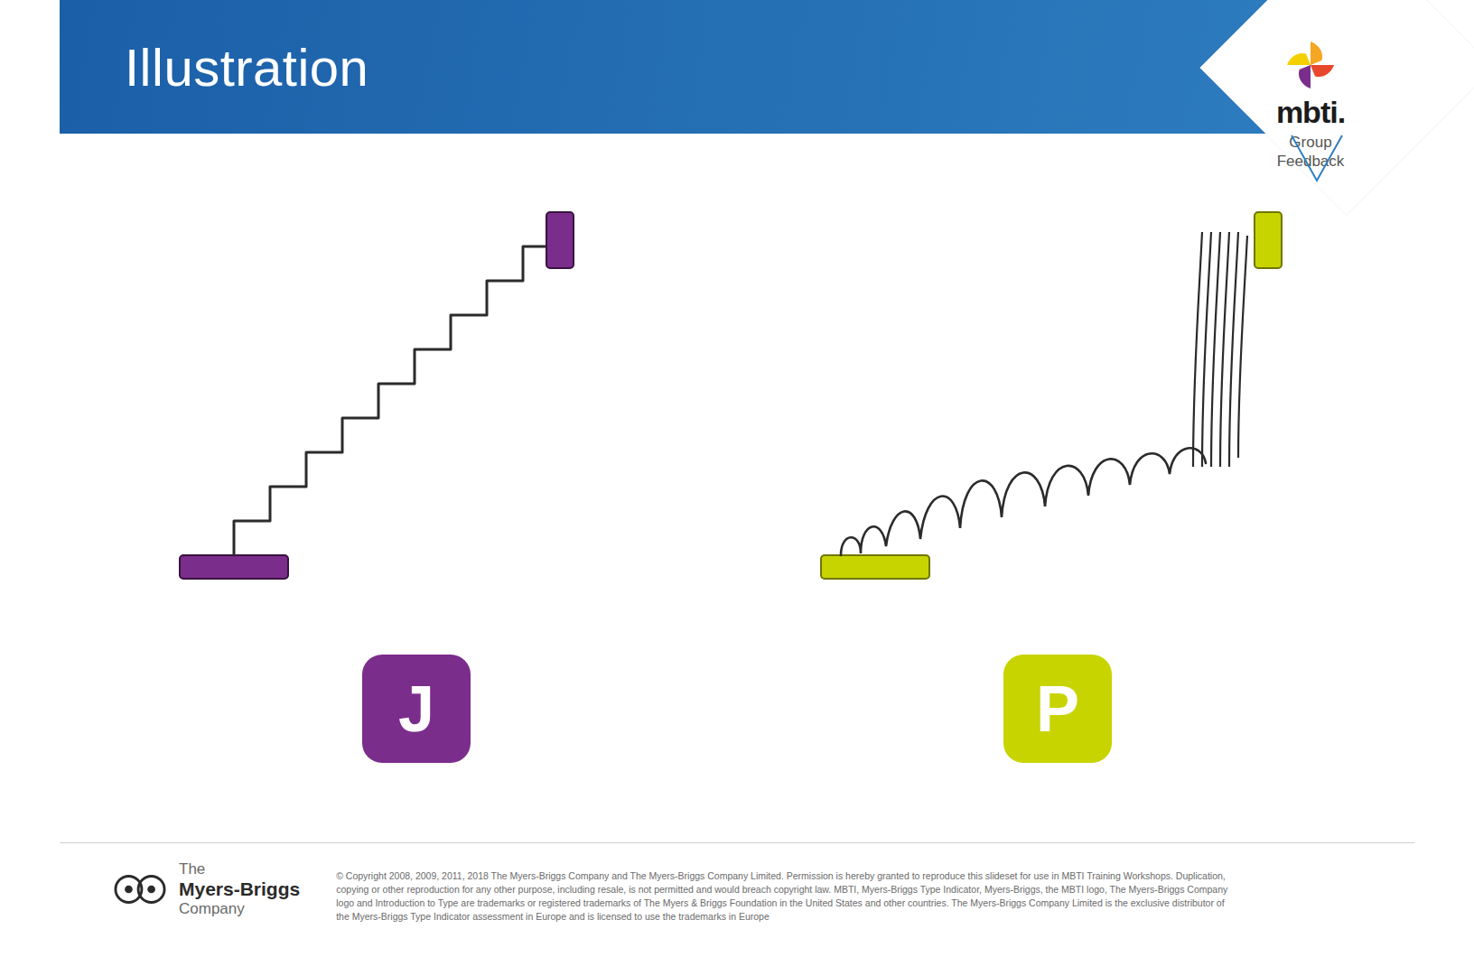Illustration
mbti.
Group
Feedback
J
P
The Myers-Briggs Company
© Copyright 2008, 2009, 2011, 2018 The Myers-Briggs Company and The Myers-Briggs Company Limited. Permission is hereby granted to reproduce this slideset for use in MBTI Training Workshops. Duplication, copying or other reproduction for any other purpose, including resale, is not permitted and would breach copyright law. MBTI, Myers-Briggs Type Indicator, Myers-Briggs, the MBTI logo, The Myers-Briggs Company logo and Introduction to Type are trademarks or registered trademarks of The Myers & Briggs Foundation in the United States and other countries. The Myers-Briggs Company Limited is the exclusive distributor of the Myers-Briggs Type Indicator assessment in Europe and is licensed to use the trademarks in Europe